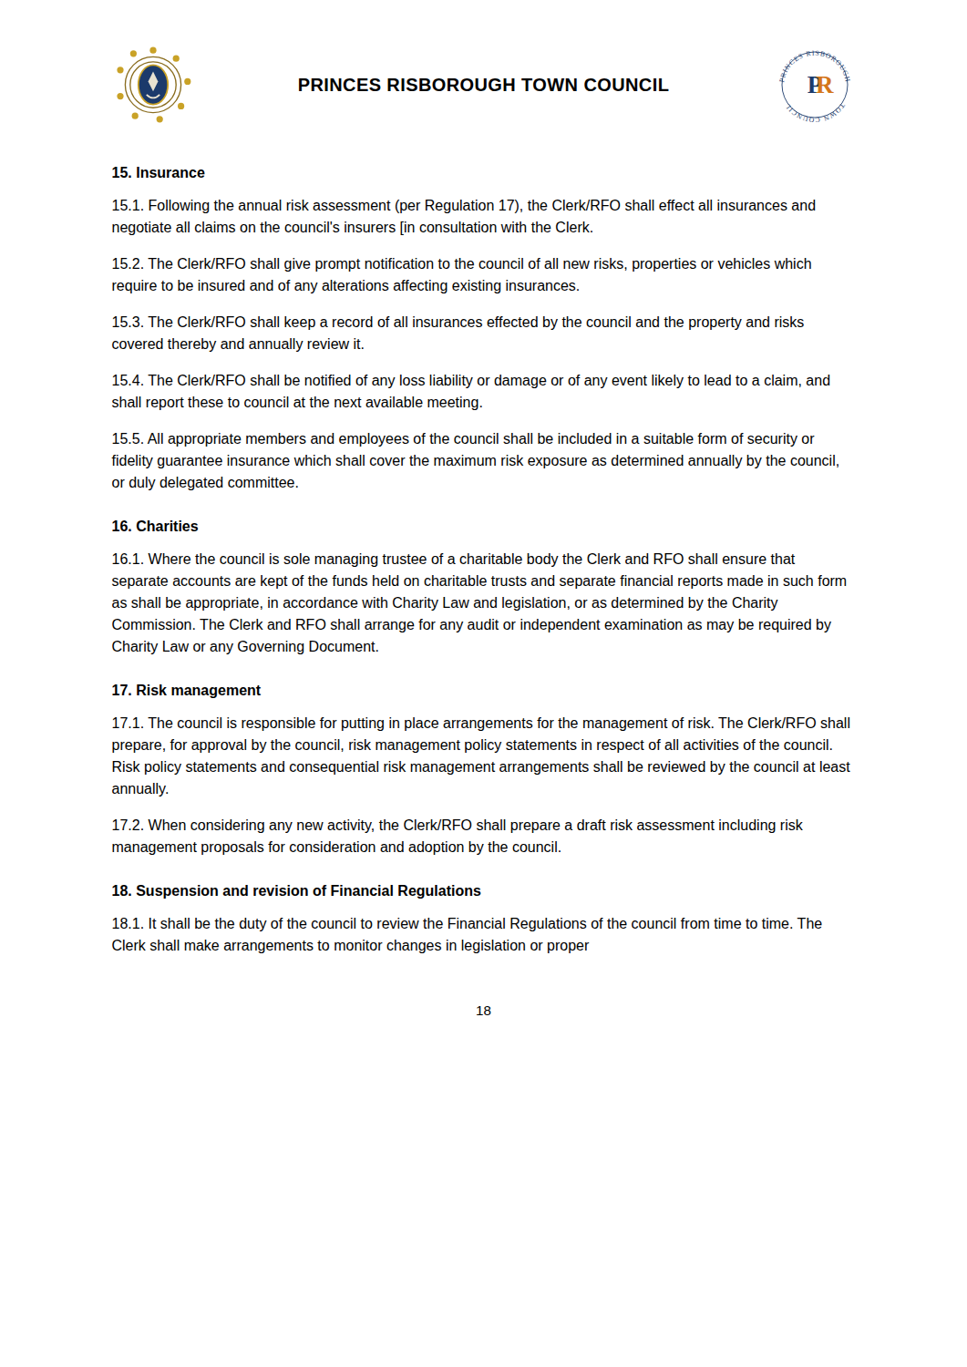PRINCES RISBOROUGH TOWN COUNCIL
PRINCES RISBOROUGH TOWN COUNCIL P R
15. Insurance
15.1. Following the annual risk assessment (per Regulation 17), the Clerk/RFO shall effect all insurances and negotiate all claims on the council's insurers [in consultation with the Clerk.
15.2. The Clerk/RFO shall give prompt notification to the council of all new risks, properties or vehicles which require to be insured and of any alterations affecting existing insurances.
15.3. The Clerk/RFO shall keep a record of all insurances effected by the council and the property and risks covered thereby and annually review it.
15.4. The Clerk/RFO shall be notified of any loss liability or damage or of any event likely to lead to a claim, and shall report these to council at the next available meeting.
15.5. All appropriate members and employees of the council shall be included in a suitable form of security or fidelity guarantee insurance which shall cover the maximum risk exposure as determined annually by the council, or duly delegated committee.
16. Charities
16.1. Where the council is sole managing trustee of a charitable body the Clerk and RFO shall ensure that separate accounts are kept of the funds held on charitable trusts and separate financial reports made in such form as shall be appropriate, in accordance with Charity Law and legislation, or as determined by the Charity Commission. The Clerk and RFO shall arrange for any audit or independent examination as may be required by Charity Law or any Governing Document.
17. Risk management
17.1. The council is responsible for putting in place arrangements for the management of risk. The Clerk/RFO shall prepare, for approval by the council, risk management policy statements in respect of all activities of the council. Risk policy statements and consequential risk management arrangements shall be reviewed by the council at least annually.
17.2. When considering any new activity, the Clerk/RFO shall prepare a draft risk assessment including risk management proposals for consideration and adoption by the council.
18. Suspension and revision of Financial Regulations
18.1. It shall be the duty of the council to review the Financial Regulations of the council from time to time. The Clerk shall make arrangements to monitor changes in legislation or proper
18